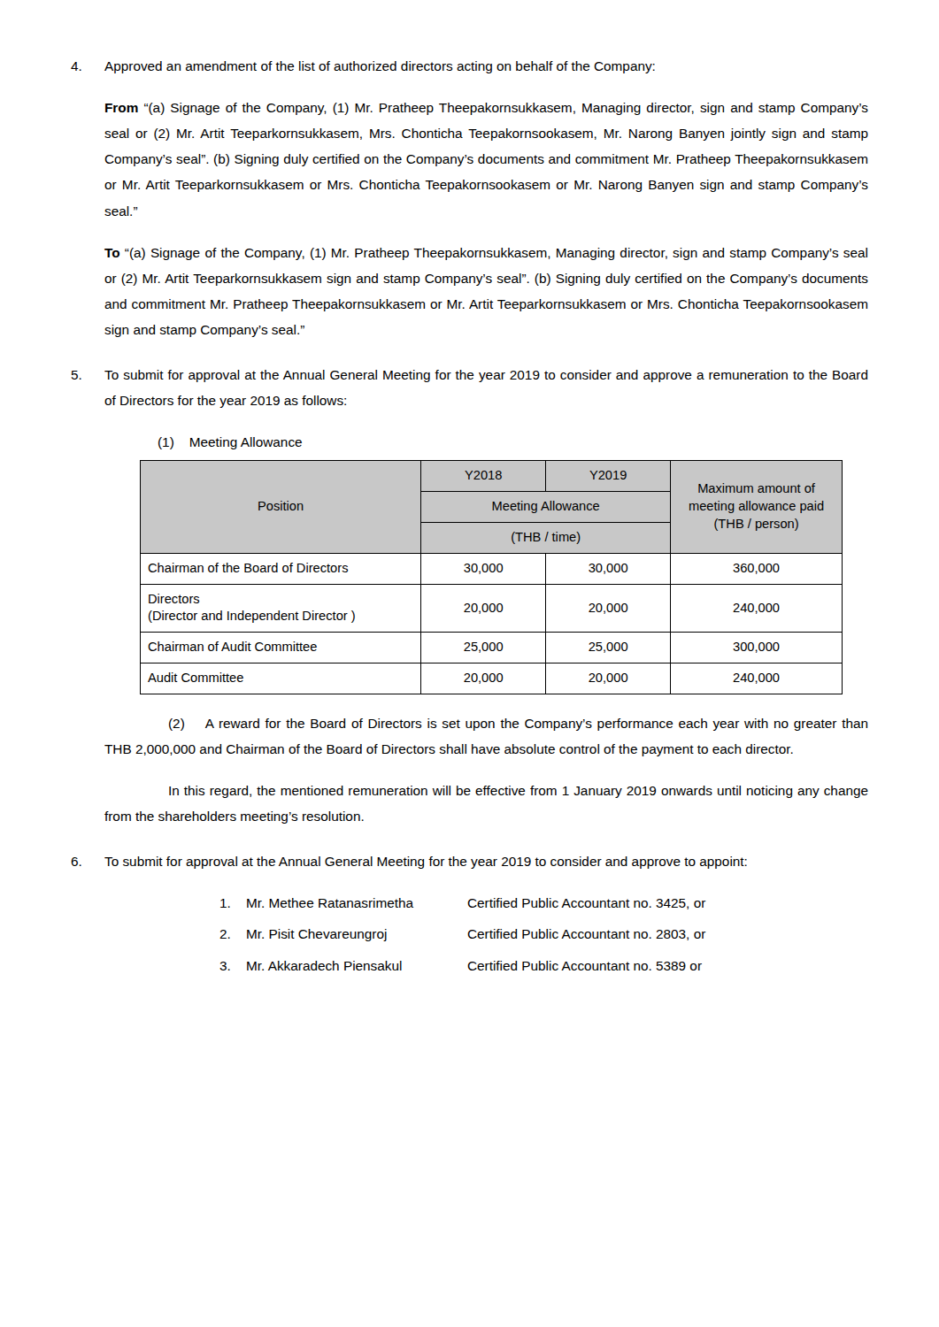4.
Approved an amendment of the list of authorized directors acting on behalf of the Company:
From “(a) Signage of the Company, (1) Mr. Pratheep Theepakornsukkasem, Managing director, sign and stamp Company’s seal or (2) Mr. Artit Teeparkornsukkasem, Mrs. Chonticha Teepakornsookasem, Mr. Narong Banyen jointly sign and stamp Company’s seal”. (b) Signing duly certified on the Company’s documents and commitment Mr. Pratheep Theepakornsukkasem or Mr. Artit Teeparkornsukkasem or Mrs. Chonticha Teepakornsookasem or Mr. Narong Banyen sign and stamp Company’s seal.”
To “(a) Signage of the Company, (1) Mr. Pratheep Theepakornsukkasem, Managing director, sign and stamp Company’s seal or (2) Mr. Artit Teeparkornsukkasem sign and stamp Company’s seal”. (b) Signing duly certified on the Company’s documents and commitment Mr. Pratheep Theepakornsukkasem or Mr. Artit Teeparkornsukkasem or Mrs. Chonticha Teepakornsookasem sign and stamp Company’s seal.”
5.
To submit for approval at the Annual General Meeting for the year 2019 to consider and approve a remuneration to the Board of Directors for the year 2019 as follows:
(1) Meeting Allowance
| Position | Y2018 | Y2019 | Maximum amount of meeting allowance paid (THB / person) |
| --- | --- | --- | --- |
| Meeting Allowance |
| (THB / time) |
| Chairman of the Board of Directors | 30,000 | 30,000 | 360,000 |
| Directors (Director and Independent Director ) | 20,000 | 20,000 | 240,000 |
| Chairman of Audit Committee | 25,000 | 25,000 | 300,000 |
| Audit Committee | 20,000 | 20,000 | 240,000 |
(2) A reward for the Board of Directors is set upon the Company’s performance each year with no greater than THB 2,000,000 and Chairman of the Board of Directors shall have absolute control of the payment to each director.
In this regard, the mentioned remuneration will be effective from 1 January 2019 onwards until noticing any change from the shareholders meeting’s resolution.
6.
To submit for approval at the Annual General Meeting for the year 2019 to consider and approve to appoint:
1. Mr. Methee Ratanasrimetha Certified Public Accountant no. 3425, or
2. Mr. Pisit Chevareungroj Certified Public Accountant no. 2803, or
3. Mr. Akkaradech Piensakul Certified Public Accountant no. 5389 or